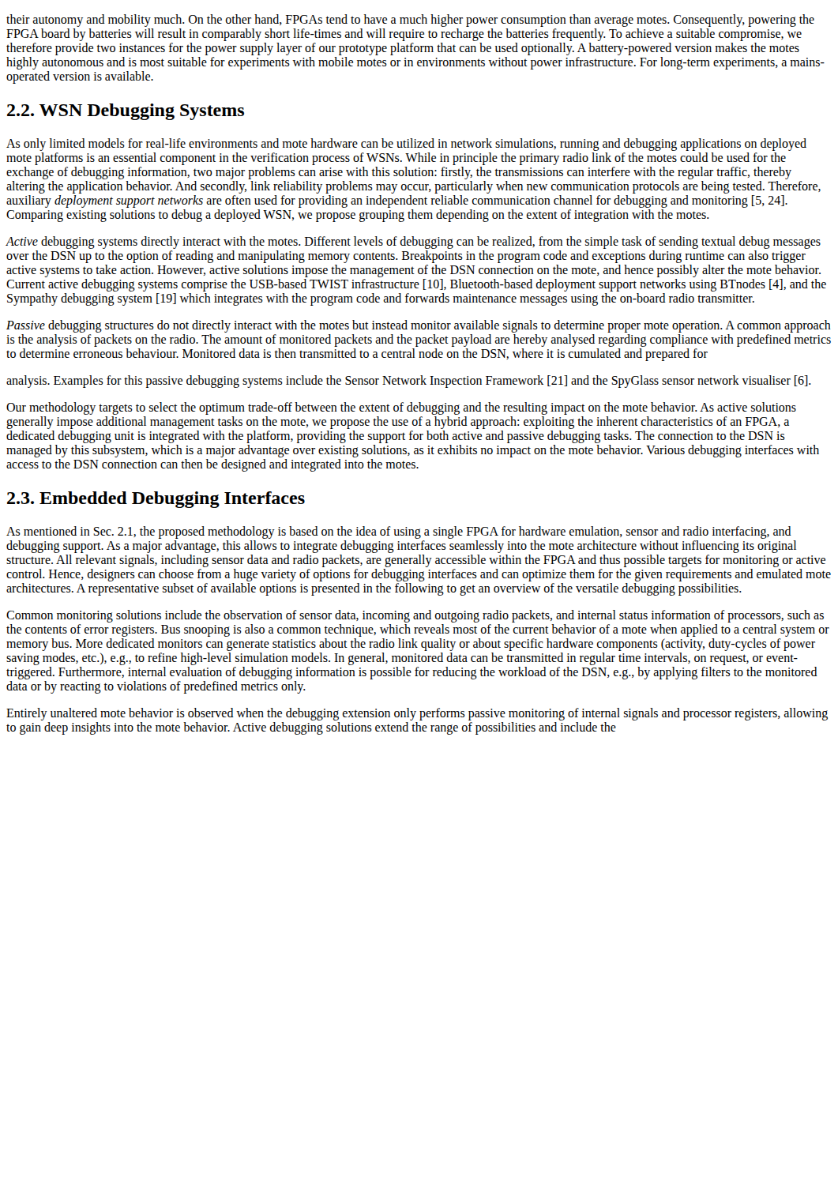their autonomy and mobility much. On the other hand, FPGAs tend to have a much higher power consumption than average motes. Consequently, powering the FPGA board by batteries will result in comparably short life-times and will require to recharge the batteries frequently. To achieve a suitable compromise, we therefore provide two instances for the power supply layer of our prototype platform that can be used optionally. A battery-powered version makes the motes highly autonomous and is most suitable for experiments with mobile motes or in environments without power infrastructure. For long-term experiments, a mains-operated version is available.
2.2. WSN Debugging Systems
As only limited models for real-life environments and mote hardware can be utilized in network simulations, running and debugging applications on deployed mote platforms is an essential component in the verification process of WSNs. While in principle the primary radio link of the motes could be used for the exchange of debugging information, two major problems can arise with this solution: firstly, the transmissions can interfere with the regular traffic, thereby altering the application behavior. And secondly, link reliability problems may occur, particularly when new communication protocols are being tested. Therefore, auxiliary deployment support networks are often used for providing an independent reliable communication channel for debugging and monitoring [5, 24]. Comparing existing solutions to debug a deployed WSN, we propose grouping them depending on the extent of integration with the motes.
Active debugging systems directly interact with the motes. Different levels of debugging can be realized, from the simple task of sending textual debug messages over the DSN up to the option of reading and manipulating memory contents. Breakpoints in the program code and exceptions during runtime can also trigger active systems to take action. However, active solutions impose the management of the DSN connection on the mote, and hence possibly alter the mote behavior. Current active debugging systems comprise the USB-based TWIST infrastructure [10], Bluetooth-based deployment support networks using BTnodes [4], and the Sympathy debugging system [19] which integrates with the program code and forwards maintenance messages using the on-board radio transmitter.
Passive debugging structures do not directly interact with the motes but instead monitor available signals to determine proper mote operation. A common approach is the analysis of packets on the radio. The amount of monitored packets and the packet payload are hereby analysed regarding compliance with predefined metrics to determine erroneous behaviour. Monitored data is then transmitted to a central node on the DSN, where it is cumulated and prepared for
analysis. Examples for this passive debugging systems include the Sensor Network Inspection Framework [21] and the SpyGlass sensor network visualiser [6].
Our methodology targets to select the optimum trade-off between the extent of debugging and the resulting impact on the mote behavior. As active solutions generally impose additional management tasks on the mote, we propose the use of a hybrid approach: exploiting the inherent characteristics of an FPGA, a dedicated debugging unit is integrated with the platform, providing the support for both active and passive debugging tasks. The connection to the DSN is managed by this subsystem, which is a major advantage over existing solutions, as it exhibits no impact on the mote behavior. Various debugging interfaces with access to the DSN connection can then be designed and integrated into the motes.
2.3. Embedded Debugging Interfaces
As mentioned in Sec. 2.1, the proposed methodology is based on the idea of using a single FPGA for hardware emulation, sensor and radio interfacing, and debugging support. As a major advantage, this allows to integrate debugging interfaces seamlessly into the mote architecture without influencing its original structure. All relevant signals, including sensor data and radio packets, are generally accessible within the FPGA and thus possible targets for monitoring or active control. Hence, designers can choose from a huge variety of options for debugging interfaces and can optimize them for the given requirements and emulated mote architectures. A representative subset of available options is presented in the following to get an overview of the versatile debugging possibilities.
Common monitoring solutions include the observation of sensor data, incoming and outgoing radio packets, and internal status information of processors, such as the contents of error registers. Bus snooping is also a common technique, which reveals most of the current behavior of a mote when applied to a central system or memory bus. More dedicated monitors can generate statistics about the radio link quality or about specific hardware components (activity, duty-cycles of power saving modes, etc.), e.g., to refine high-level simulation models. In general, monitored data can be transmitted in regular time intervals, on request, or event-triggered. Furthermore, internal evaluation of debugging information is possible for reducing the workload of the DSN, e.g., by applying filters to the monitored data or by reacting to violations of predefined metrics only.
Entirely unaltered mote behavior is observed when the debugging extension only performs passive monitoring of internal signals and processor registers, allowing to gain deep insights into the mote behavior. Active debugging solutions extend the range of possibilities and include the